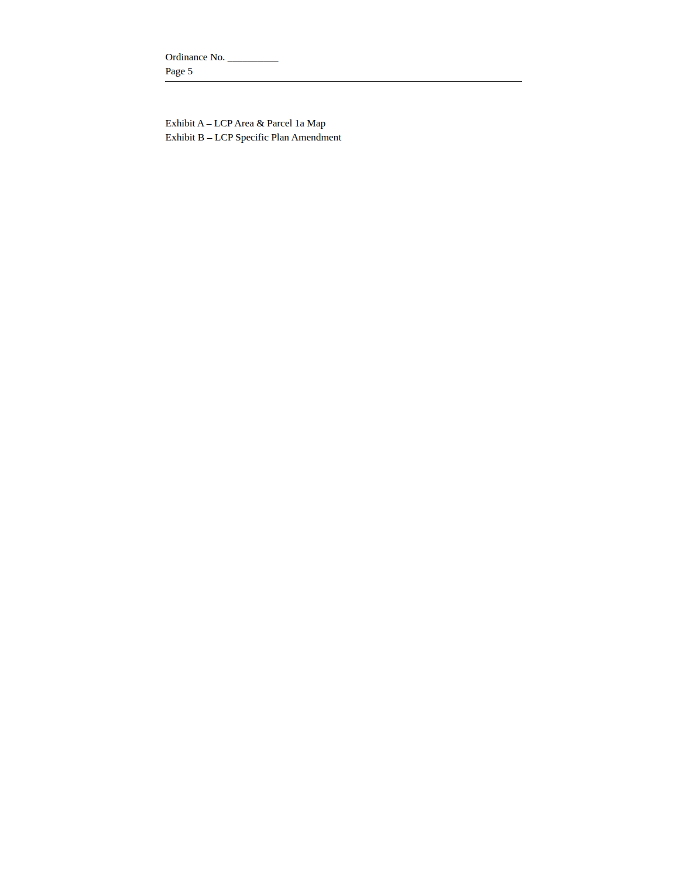Ordinance No. __________
Page 5
Exhibit A – LCP Area & Parcel 1a Map
Exhibit B – LCP Specific Plan Amendment